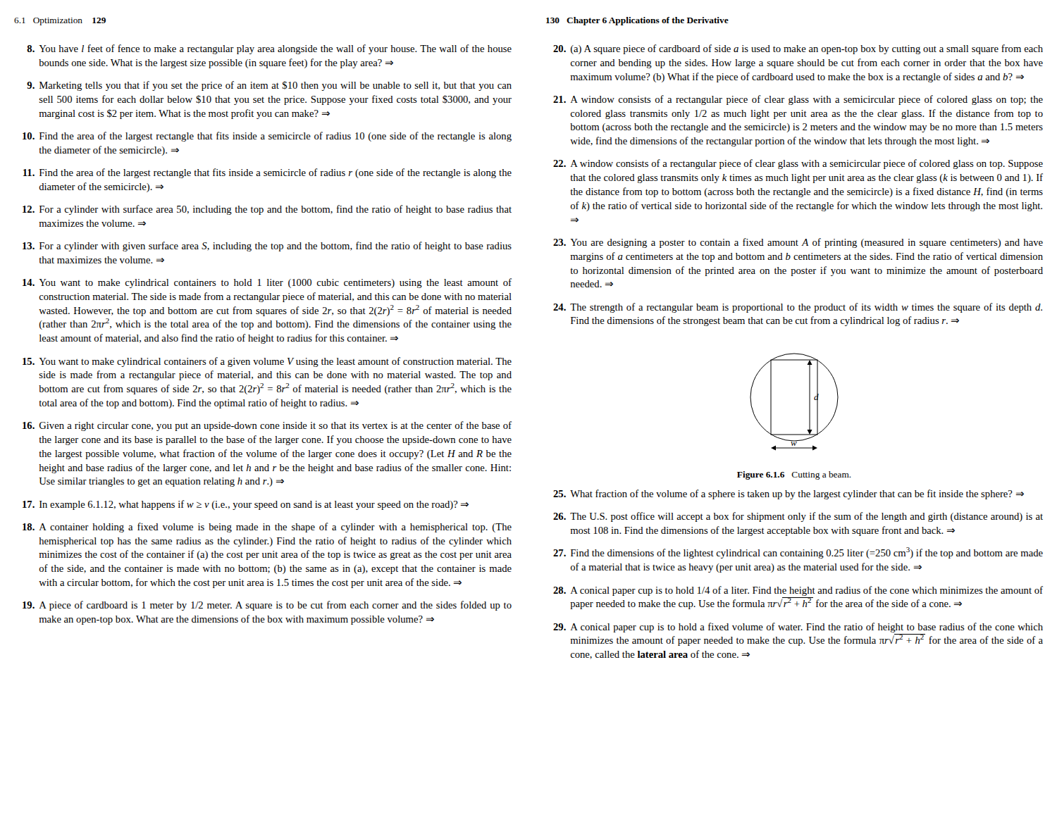6.1 Optimization 129
8. You have l feet of fence to make a rectangular play area alongside the wall of your house. The wall of the house bounds one side. What is the largest size possible (in square feet) for the play area? ⇒
9. Marketing tells you that if you set the price of an item at $10 then you will be unable to sell it, but that you can sell 500 items for each dollar below $10 that you set the price. Suppose your fixed costs total $3000, and your marginal cost is $2 per item. What is the most profit you can make? ⇒
10. Find the area of the largest rectangle that fits inside a semicircle of radius 10 (one side of the rectangle is along the diameter of the semicircle). ⇒
11. Find the area of the largest rectangle that fits inside a semicircle of radius r (one side of the rectangle is along the diameter of the semicircle). ⇒
12. For a cylinder with surface area 50, including the top and the bottom, find the ratio of height to base radius that maximizes the volume. ⇒
13. For a cylinder with given surface area S, including the top and the bottom, find the ratio of height to base radius that maximizes the volume. ⇒
14. You want to make cylindrical containers to hold 1 liter (1000 cubic centimeters) using the least amount of construction material. The side is made from a rectangular piece of material, and this can be done with no material wasted. However, the top and bottom are cut from squares of side 2r, so that 2(2r)2 = 8r2 of material is needed (rather than 2πr2, which is the total area of the top and bottom). Find the dimensions of the container using the least amount of material, and also find the ratio of height to radius for this container. ⇒
15. You want to make cylindrical containers of a given volume V using the least amount of construction material. The side is made from a rectangular piece of material, and this can be done with no material wasted. The top and bottom are cut from squares of side 2r, so that 2(2r)2 = 8r2 of material is needed (rather than 2πr2, which is the total area of the top and bottom). Find the optimal ratio of height to radius. ⇒
16. Given a right circular cone, you put an upside-down cone inside it so that its vertex is at the center of the base of the larger cone and its base is parallel to the base of the larger cone. If you choose the upside-down cone to have the largest possible volume, what fraction of the volume of the larger cone does it occupy? (Let H and R be the height and base radius of the larger cone, and let h and r be the height and base radius of the smaller cone. Hint: Use similar triangles to get an equation relating h and r.) ⇒
17. In example 6.1.12, what happens if w ≥ v (i.e., your speed on sand is at least your speed on the road)? ⇒
18. A container holding a fixed volume is being made in the shape of a cylinder with a hemispherical top. (The hemispherical top has the same radius as the cylinder.) Find the ratio of height to radius of the cylinder which minimizes the cost of the container if (a) the cost per unit area of the top is twice as great as the cost per unit area of the side, and the container is made with no bottom; (b) the same as in (a), except that the container is made with a circular bottom, for which the cost per unit area is 1.5 times the cost per unit area of the side. ⇒
19. A piece of cardboard is 1 meter by 1/2 meter. A square is to be cut from each corner and the sides folded up to make an open-top box. What are the dimensions of the box with maximum possible volume? ⇒
130 Chapter 6 Applications of the Derivative
20.(a) A square piece of cardboard of side a is used to make an open-top box by cutting out a small square from each corner and bending up the sides. How large a square should be cut from each corner in order that the box have maximum volume? (b) What if the piece of cardboard used to make the box is a rectangle of sides a and b? ⇒
21. A window consists of a rectangular piece of clear glass with a semicircular piece of colored glass on top; the colored glass transmits only 1/2 as much light per unit area as the the clear glass. If the distance from top to bottom (across both the rectangle and the semicircle) is 2 meters and the window may be no more than 1.5 meters wide, find the dimensions of the rectangular portion of the window that lets through the most light. ⇒
22. A window consists of a rectangular piece of clear glass with a semicircular piece of colored glass on top. Suppose that the colored glass transmits only k times as much light per unit area as the clear glass (k is between 0 and 1). If the distance from top to bottom (across both the rectangle and the semicircle) is a fixed distance H, find (in terms of k) the ratio of vertical side to horizontal side of the rectangle for which the window lets through the most light. ⇒
23. You are designing a poster to contain a fixed amount A of printing (measured in square centimeters) and have margins of a centimeters at the top and bottom and b centimeters at the sides. Find the ratio of vertical dimension to horizontal dimension of the printed area on the poster if you want to minimize the amount of posterboard needed. ⇒
24. The strength of a rectangular beam is proportional to the product of its width w times the square of its depth d. Find the dimensions of the strongest beam that can be cut from a cylindrical log of radius r. ⇒
d w
Figure 6.1.6 Cutting a beam.
25. What fraction of the volume of a sphere is taken up by the largest cylinder that can be fit inside the sphere? ⇒
26. The U.S. post office will accept a box for shipment only if the sum of the length and girth (distance around) is at most 108 in. Find the dimensions of the largest acceptable box with square front and back. ⇒
27. Find the dimensions of the lightest cylindrical can containing 0.25 liter (=250 cm3) if the top and bottom are made of a material that is twice as heavy (per unit area) as the material used for the side. ⇒
28. A conical paper cup is to hold 1/4 of a liter. Find the height and radius of the cone which minimizes the amount of paper needed to make the cup. Use the formula πr√r2 + h2 for the area of the side of a cone. ⇒
29. A conical paper cup is to hold a fixed volume of water. Find the ratio of height to base radius of the cone which minimizes the amount of paper needed to make the cup. Use the formula πr√r2 + h2 for the area of the side of a cone, called the lateral area of the cone. ⇒